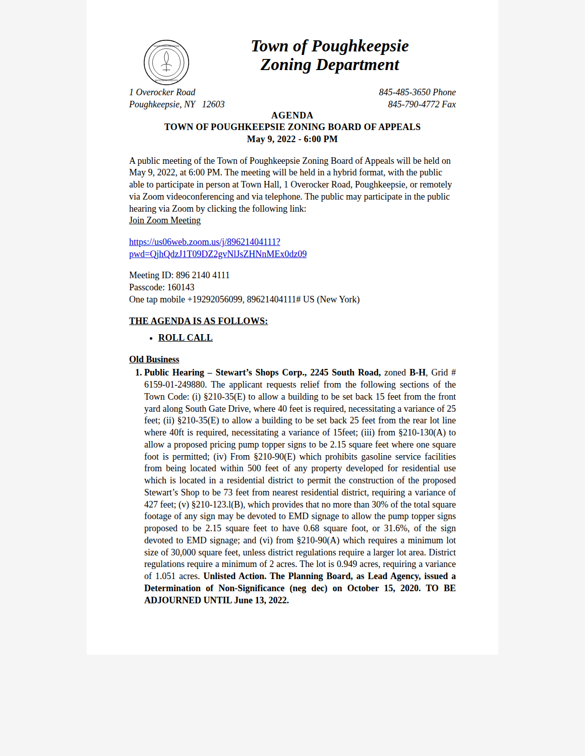TOWN·POUGHKEEPSIE DUTCHESS COUNTY
Town of Poughkeepsie
Zoning Department
1 Overocker Road
Poughkeepsie, NY 12603
845-485-3650 Phone
845-790-4772 Fax
AGENDA
TOWN OF POUGHKEEPSIE ZONING BOARD OF APPEALS
May 9, 2022 - 6:00 PM
A public meeting of the Town of Poughkeepsie Zoning Board of Appeals will be held on May 9, 2022, at 6:00 PM. The meeting will be held in a hybrid format, with the public able to participate in person at Town Hall, 1 Overocker Road, Poughkeepsie, or remotely via Zoom videoconferencing and via telephone. The public may participate in the public hearing via Zoom by clicking the following link:
Join Zoom Meeting
https://us06web.zoom.us/j/89621404111?pwd=QjhQdzJ1T09DZ2gvNlJsZHNnMEx0dz09
Meeting ID: 896 2140 4111
Passcode: 160143
One tap mobile +19292056099, 89621404111# US (New York)
THE AGENDA IS AS FOLLOWS:
ROLL CALL
Old Business
Public Hearing – Stewart’s Shops Corp., 2245 South Road, zoned B-H, Grid # 6159-01-249880. The applicant requests relief from the following sections of the Town Code: (i) §210-35(E) to allow a building to be set back 15 feet from the front yard along South Gate Drive, where 40 feet is required, necessitating a variance of 25 feet; (ii) §210-35(E) to allow a building to be set back 25 feet from the rear lot line where 40ft is required, necessitating a variance of 15feet; (iii) from §210-130(A) to allow a proposed pricing pump topper signs to be 2.15 square feet where one square foot is permitted; (iv) From §210-90(E) which prohibits gasoline service facilities from being located within 500 feet of any property developed for residential use which is located in a residential district to permit the construction of the proposed Stewart’s Shop to be 73 feet from nearest residential district, requiring a variance of 427 feet; (v) §210-123.l(B), which provides that no more than 30% of the total square footage of any sign may be devoted to EMD signage to allow the pump topper signs proposed to be 2.15 square feet to have 0.68 square foot, or 31.6%, of the sign devoted to EMD signage; and (vi) from §210-90(A) which requires a minimum lot size of 30,000 square feet, unless district regulations require a larger lot area. District regulations require a minimum of 2 acres. The lot is 0.949 acres, requiring a variance of 1.051 acres. Unlisted Action. The Planning Board, as Lead Agency, issued a Determination of Non-Significance (neg dec) on October 15, 2020. TO BE ADJOURNED UNTIL June 13, 2022.